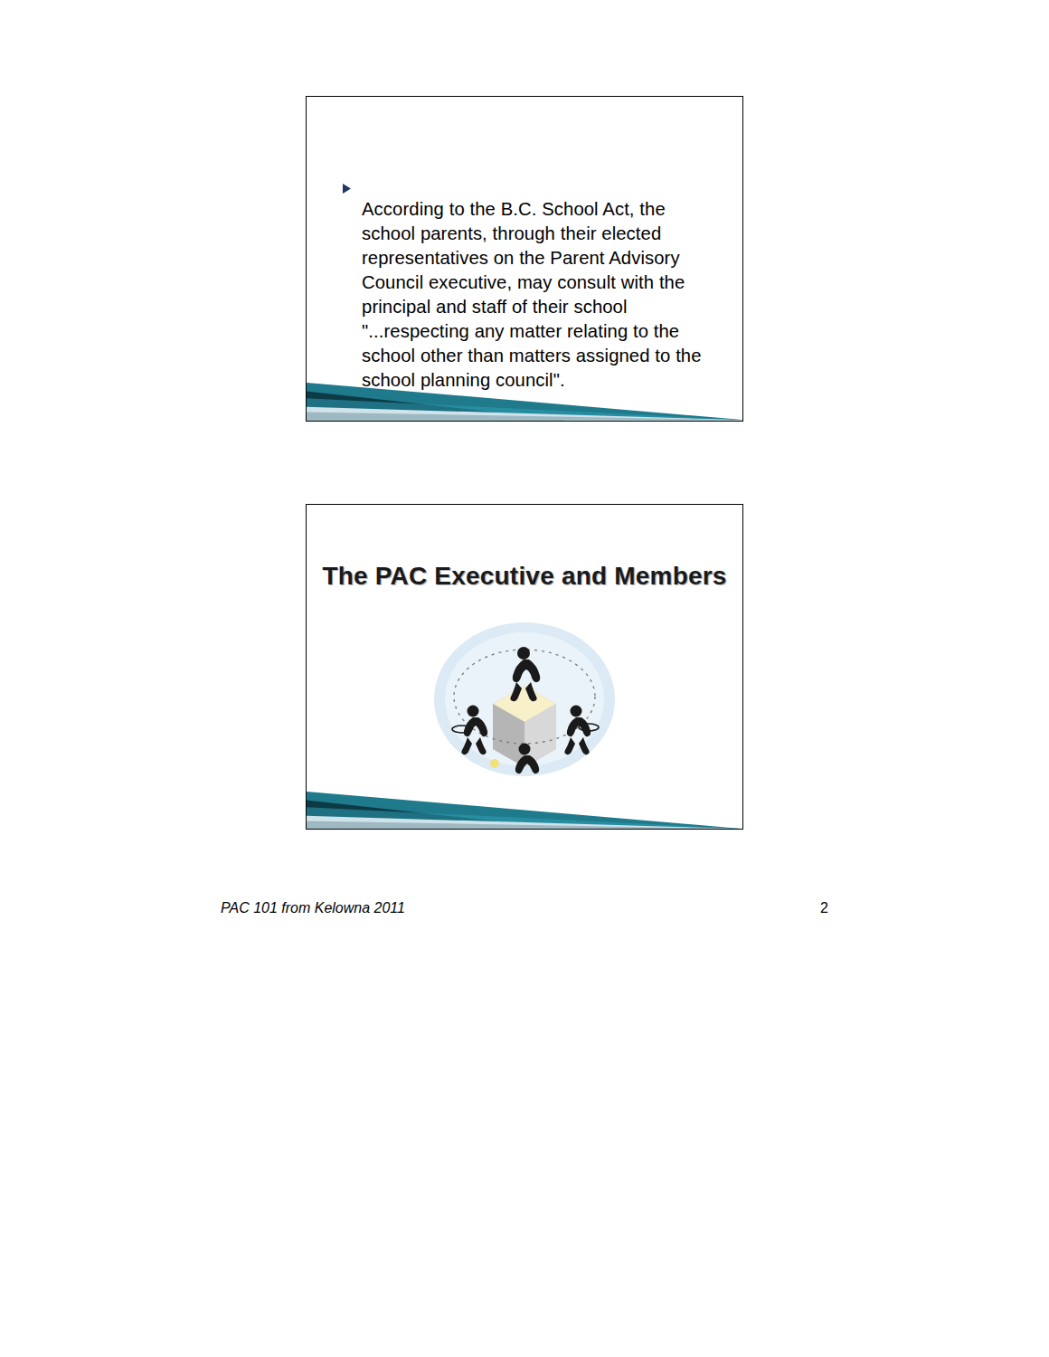According to the B.C. School Act, the school parents, through their elected representatives on the Parent Advisory Council executive, may consult with the principal and staff of their school "...respecting any matter relating to the school other than matters assigned to the school planning council".
The PAC Executive and Members
PAC 101 from Kelowna 2011 2